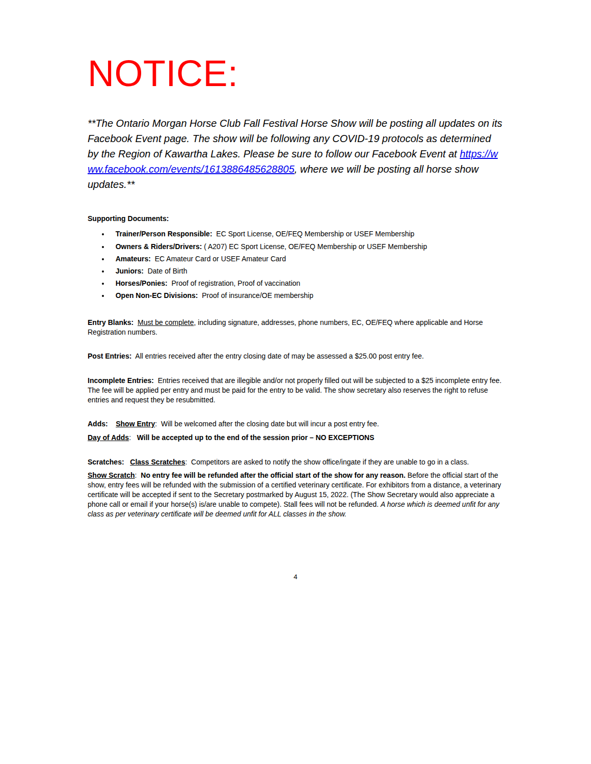NOTICE:
**The Ontario Morgan Horse Club Fall Festival Horse Show will be posting all updates on its Facebook Event page. The show will be following any COVID-19 protocols as determined by the Region of Kawartha Lakes. Please be sure to follow our Facebook Event at https://www.facebook.com/events/1613886485628805, where we will be posting all horse show updates.**
Supporting Documents:
Trainer/Person Responsible: EC Sport License, OE/FEQ Membership or USEF Membership
Owners & Riders/Drivers: ( A207) EC Sport License, OE/FEQ Membership or USEF Membership
Amateurs: EC Amateur Card or USEF Amateur Card
Juniors: Date of Birth
Horses/Ponies: Proof of registration, Proof of vaccination
Open Non-EC Divisions: Proof of insurance/OE membership
Entry Blanks: Must be complete, including signature, addresses, phone numbers, EC, OE/FEQ where applicable and Horse Registration numbers.
Post Entries: All entries received after the entry closing date of may be assessed a $25.00 post entry fee.
Incomplete Entries: Entries received that are illegible and/or not properly filled out will be subjected to a $25 incomplete entry fee. The fee will be applied per entry and must be paid for the entry to be valid. The show secretary also reserves the right to refuse entries and request they be resubmitted.
Adds: Show Entry: Will be welcomed after the closing date but will incur a post entry fee.
Day of Adds: Will be accepted up to the end of the session prior – NO EXCEPTIONS
Scratches: Class Scratches: Competitors are asked to notify the show office/ingate if they are unable to go in a class.
Show Scratch: No entry fee will be refunded after the official start of the show for any reason. Before the official start of the show, entry fees will be refunded with the submission of a certified veterinary certificate. For exhibitors from a distance, a veterinary certificate will be accepted if sent to the Secretary postmarked by August 15, 2022. (The Show Secretary would also appreciate a phone call or email if your horse(s) is/are unable to compete). Stall fees will not be refunded. A horse which is deemed unfit for any class as per veterinary certificate will be deemed unfit for ALL classes in the show.
4